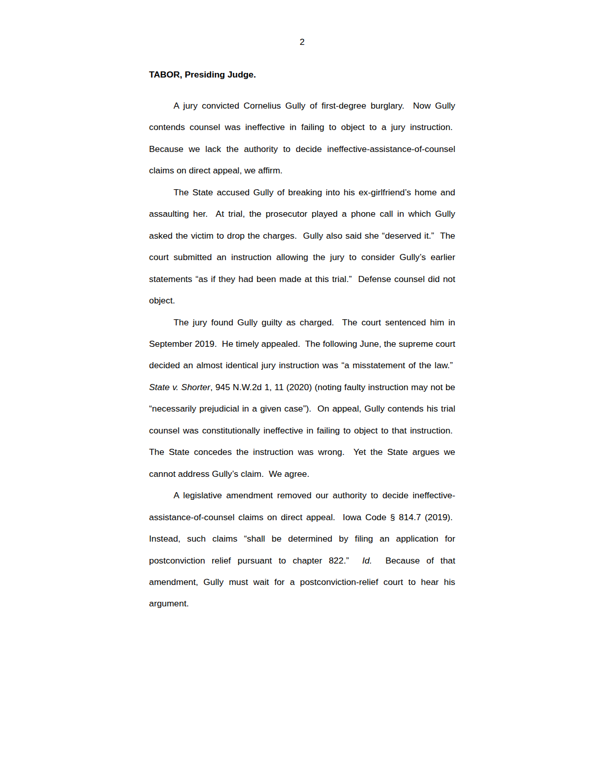2
TABOR, Presiding Judge.
A jury convicted Cornelius Gully of first-degree burglary. Now Gully contends counsel was ineffective in failing to object to a jury instruction. Because we lack the authority to decide ineffective-assistance-of-counsel claims on direct appeal, we affirm.
The State accused Gully of breaking into his ex-girlfriend’s home and assaulting her. At trial, the prosecutor played a phone call in which Gully asked the victim to drop the charges. Gully also said she “deserved it.” The court submitted an instruction allowing the jury to consider Gully’s earlier statements “as if they had been made at this trial.” Defense counsel did not object.
The jury found Gully guilty as charged. The court sentenced him in September 2019. He timely appealed. The following June, the supreme court decided an almost identical jury instruction was “a misstatement of the law.” State v. Shorter, 945 N.W.2d 1, 11 (2020) (noting faulty instruction may not be “necessarily prejudicial in a given case”). On appeal, Gully contends his trial counsel was constitutionally ineffective in failing to object to that instruction. The State concedes the instruction was wrong. Yet the State argues we cannot address Gully’s claim. We agree.
A legislative amendment removed our authority to decide ineffective-assistance-of-counsel claims on direct appeal. Iowa Code § 814.7 (2019). Instead, such claims “shall be determined by filing an application for postconviction relief pursuant to chapter 822.” Id. Because of that amendment, Gully must wait for a postconviction-relief court to hear his argument.